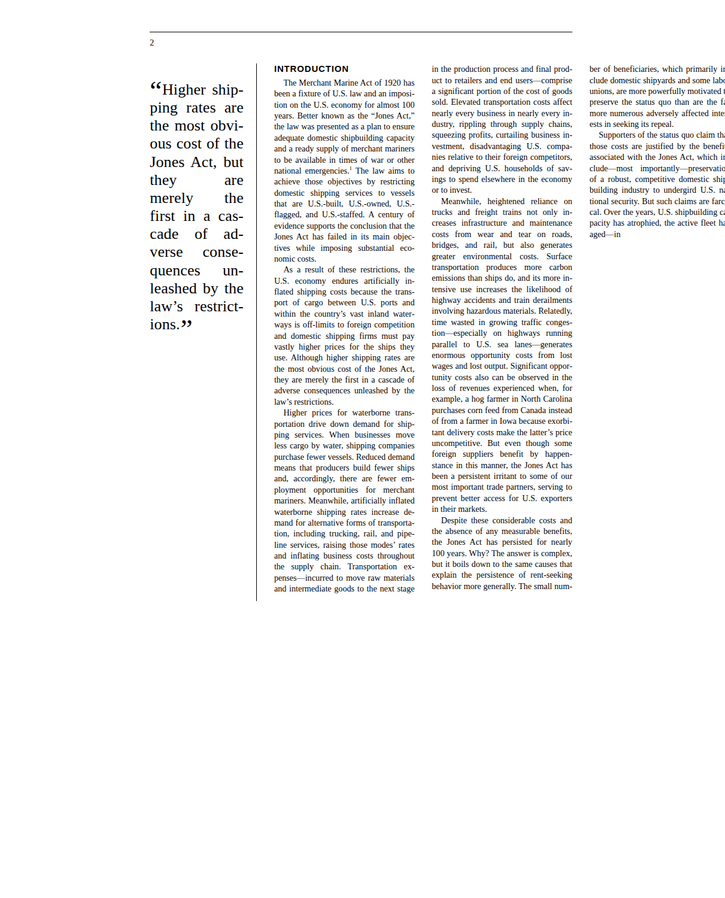2
“Higher shipping rates are the most obvious cost of the Jones Act, but they are merely the first in a cascade of adverse consequences unleashed by the law’s restrict­ions.”
Introduction
The Merchant Marine Act of 1920 has been a fixture of U.S. law and an imposition on the U.S. economy for almost 100 years. Better known as the “Jones Act,” the law was presented as a plan to ensure adequate domestic shipbuilding capacity and a ready supply of merchant mariners to be available in times of war or other national emergencies.1 The law aims to achieve those objectives by restricting domestic shipping services to vessels that are U.S.-built, U.S.-owned, U.S.-flagged, and U.S.-staffed. A century of evidence supports the conclusion that the Jones Act has failed in its main objectives while imposing substantial economic costs.
As a result of these restrictions, the U.S. economy endures artificially inflated shipping costs because the transport of cargo between U.S. ports and within the country’s vast inland waterways is off-limits to foreign competition and domestic shipping firms must pay vastly higher prices for the ships they use. Although higher shipping rates are the most obvious cost of the Jones Act, they are merely the first in a cascade of adverse consequences unleashed by the law’s restrictions.
Higher prices for waterborne transportation drive down demand for shipping services. When businesses move less cargo by water, shipping companies purchase fewer vessels. Reduced demand means that producers build fewer ships and, accordingly, there are fewer employment opportunities for merchant mariners. Meanwhile, artificially inflated waterborne shipping rates increase demand for alternative forms of transportation, including trucking, rail, and pipeline services, raising those modes’ rates and inflating business costs throughout the supply chain. Transportation expenses—incurred to move raw materials and intermediate goods to the next stage in the production process and final product to retailers and end users—comprise a significant portion of the cost of goods sold. Elevated transportation costs affect nearly every business in nearly every industry, rippling through supply chains, squeezing profits, curtailing business investment, disadvantaging U.S. companies relative to their foreign competitors, and depriving U.S. households of savings to spend elsewhere in the economy or to invest.
Meanwhile, heightened reliance on trucks and freight trains not only increases infrastructure and maintenance costs from wear and tear on roads, bridges, and rail, but also generates greater environmental costs. Surface transportation produces more carbon emissions than ships do, and its more intensive use increases the likelihood of highway accidents and train derailments involving hazardous materials. Relatedly, time wasted in growing traffic congestion—especially on highways running parallel to U.S. sea lanes—generates enormous opportunity costs from lost wages and lost output. Significant opportunity costs also can be observed in the loss of revenues experienced when, for example, a hog farmer in North Carolina purchases corn feed from Canada instead of from a farmer in Iowa because exorbitant delivery costs make the latter’s price uncompetitive. But even though some foreign suppliers benefit by happenstance in this manner, the Jones Act has been a persistent irritant to some of our most important trade partners, serving to prevent better access for U.S. exporters in their markets.
Despite these considerable costs and the absence of any measurable benefits, the Jones Act has persisted for nearly 100 years. Why? The answer is complex, but it boils down to the same causes that explain the persistence of rent-seeking behavior more generally. The small number of beneficiaries, which primarily include domestic shipyards and some labor unions, are more powerfully motivated to preserve the status quo than are the far more numerous adversely affected interests in seeking its repeal.
Supporters of the status quo claim that those costs are justified by the benefits associated with the Jones Act, which include—most importantly—preservation of a robust, competitive domestic shipbuilding industry to undergird U.S. national security. But such claims are farcical. Over the years, U.S. shipbuilding capacity has atrophied, the active fleet has aged—in